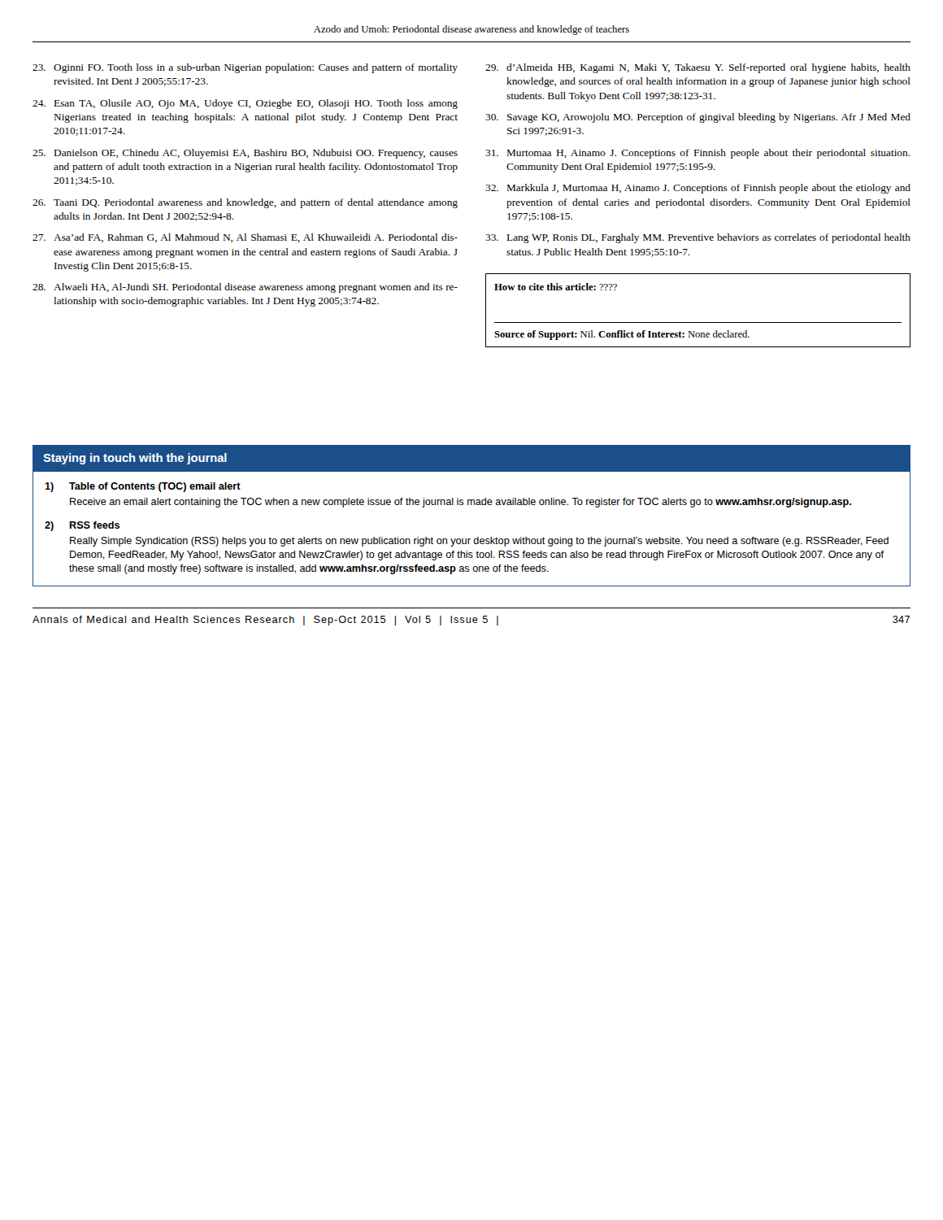Azodo and Umoh: Periodontal disease awareness and knowledge of teachers
23. Oginni FO. Tooth loss in a sub-urban Nigerian population: Causes and pattern of mortality revisited. Int Dent J 2005;55:17-23.
24. Esan TA, Olusile AO, Ojo MA, Udoye CI, Oziegbe EO, Olasoji HO. Tooth loss among Nigerians treated in teaching hospitals: A national pilot study. J Contemp Dent Pract 2010;11:017-24.
25. Danielson OE, Chinedu AC, Oluyemisi EA, Bashiru BO, Ndubuisi OO. Frequency, causes and pattern of adult tooth extraction in a Nigerian rural health facility. Odontostomatol Trop 2011;34:5-10.
26. Taani DQ. Periodontal awareness and knowledge, and pattern of dental attendance among adults in Jordan. Int Dent J 2002;52:94-8.
27. Asa’ad FA, Rahman G, Al Mahmoud N, Al Shamasi E, Al Khuwaileidi A. Periodontal disease awareness among pregnant women in the central and eastern regions of Saudi Arabia. J Investig Clin Dent 2015;6:8-15.
28. Alwaeli HA, Al-Jundi SH. Periodontal disease awareness among pregnant women and its relationship with socio-demographic variables. Int J Dent Hyg 2005;3:74-82.
29. d’Almeida HB, Kagami N, Maki Y, Takaesu Y. Self-reported oral hygiene habits, health knowledge, and sources of oral health information in a group of Japanese junior high school students. Bull Tokyo Dent Coll 1997;38:123-31.
30. Savage KO, Arowojolu MO. Perception of gingival bleeding by Nigerians. Afr J Med Med Sci 1997;26:91-3.
31. Murtomaa H, Ainamo J. Conceptions of Finnish people about their periodontal situation. Community Dent Oral Epidemiol 1977;5:195-9.
32. Markkula J, Murtomaa H, Ainamo J. Conceptions of Finnish people about the etiology and prevention of dental caries and periodontal disorders. Community Dent Oral Epidemiol 1977;5:108-15.
33. Lang WP, Ronis DL, Farghaly MM. Preventive behaviors as correlates of periodontal health status. J Public Health Dent 1995;55:10-7.
How to cite this article: ????
Source of Support: Nil. Conflict of Interest: None declared.
Staying in touch with the journal
1)
Table of Contents (TOC) email alert Receive an email alert containing the TOC when a new complete issue of the journal is made available online. To register for TOC alerts go to www.amhsr.org/signup.asp.
2)
RSS feeds Really Simple Syndication (RSS) helps you to get alerts on new publication right on your desktop without going to the journal’s website. You need a software (e.g. RSSReader, Feed Demon, FeedReader, My Yahoo!, NewsGator and NewzCrawler) to get advantage of this tool. RSS feeds can also be read through FireFox or Microsoft Outlook 2007. Once any of these small (and mostly free) software is installed, add www.amhsr.org/rssfeed.asp as one of the feeds.
Annals of Medical and Health Sciences Research | Sep-Oct 2015 | Vol 5 | Issue 5 |
347